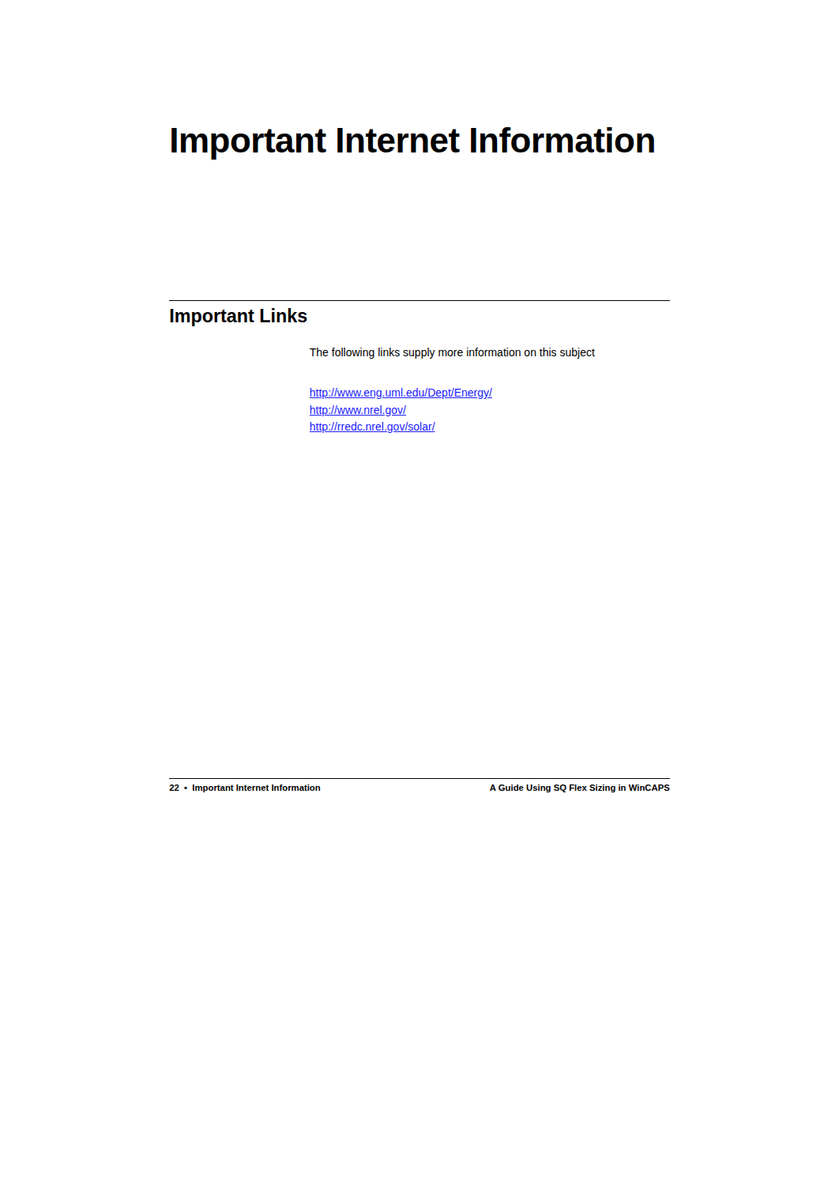Important Internet Information
Important Links
The following links supply more information on this subject
http://www.eng.uml.edu/Dept/Energy/ http://www.nrel.gov/ http://rredc.nrel.gov/solar/
22 • Important Internet Information A Guide Using SQ Flex Sizing in WinCAPS